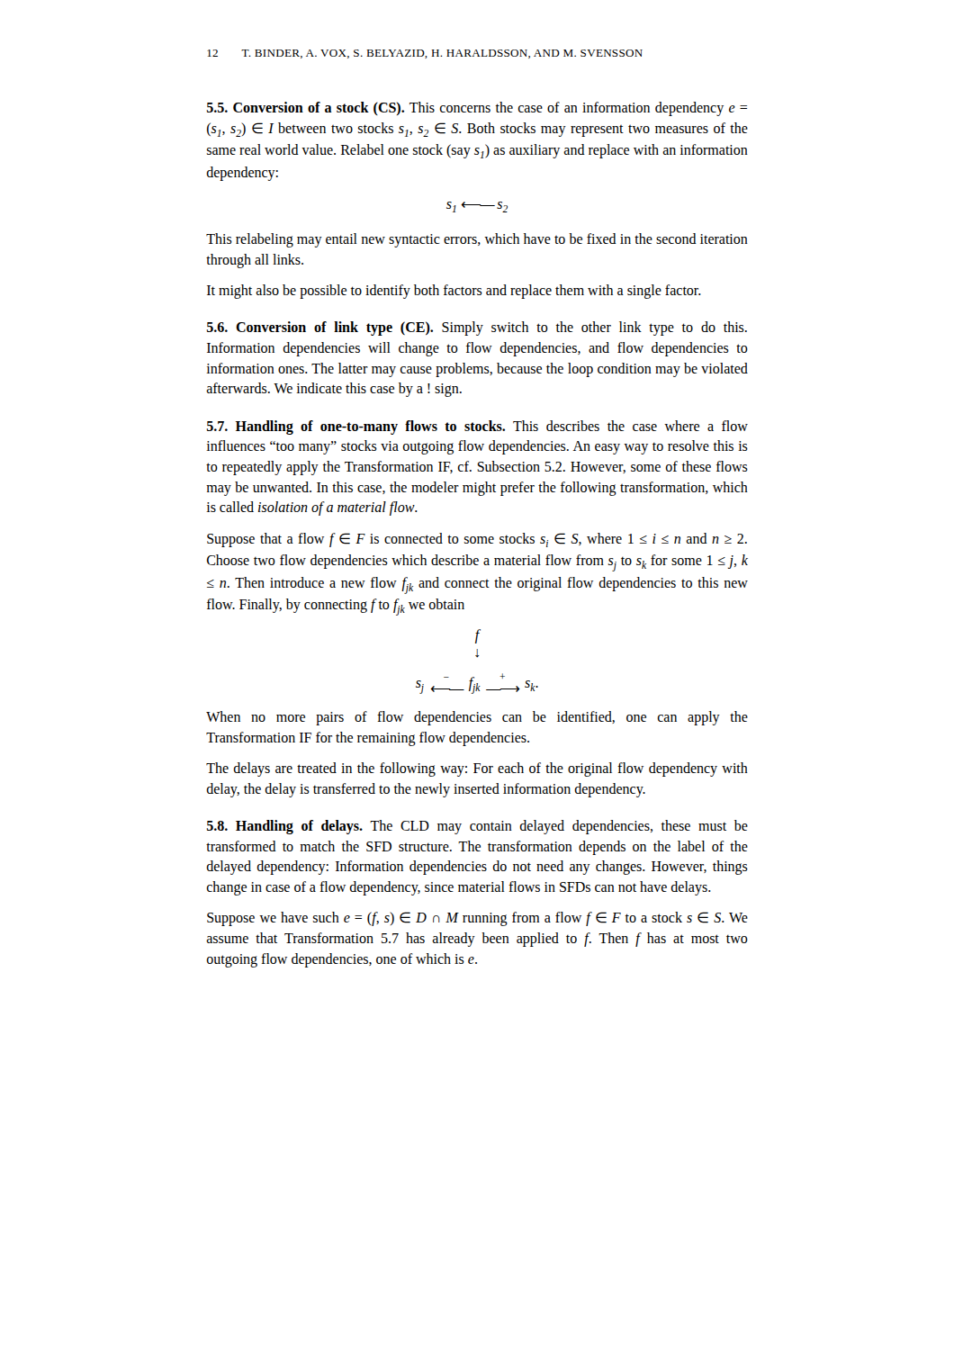12 T. BINDER, A. VOX, S. BELYAZID, H. HARALDSSON, AND M. SVENSSON
5.5. Conversion of a stock (CS). This concerns the case of an information dependency e = (s1, s2) ∈ I between two stocks s1, s2 ∈ S. Both stocks may represent two measures of the same real world value. Relabel one stock (say s1) as auxiliary and replace with an information dependency:
s1 ⟵— s2
This relabeling may entail new syntactic errors, which have to be fixed in the second iteration through all links.
It might also be possible to identify both factors and replace them with a single factor.
5.6. Conversion of link type (CE). Simply switch to the other link type to do this. Information dependencies will change to flow dependencies, and flow dependencies to information ones. The latter may cause problems, because the loop condition may be violated afterwards. We indicate this case by a ! sign.
5.7. Handling of one-to-many flows to stocks. This describes the case where a flow influences “too many” stocks via outgoing flow dependencies. An easy way to resolve this is to repeatedly apply the Transformation IF, cf. Subsection 5.2. However, some of these flows may be unwanted. In this case, the modeler might prefer the following transformation, which is called isolation of a material flow.
Suppose that a flow f ∈ F is connected to some stocks si ∈ S, where 1 ≤ i ≤ n and n ≥ 2. Choose two flow dependencies which describe a material flow from sj to sk for some 1 ≤ j, k ≤ n. Then introduce a new flow fjk and connect the original flow dependencies to this new flow. Finally, by connecting f to fjk we obtain
f ↓
sj −⟵— fjk +—⟶ sk.
When no more pairs of flow dependencies can be identified, one can apply the Transformation IF for the remaining flow dependencies.
The delays are treated in the following way: For each of the original flow dependency with delay, the delay is transferred to the newly inserted information dependency.
5.8. Handling of delays. The CLD may contain delayed dependencies, these must be transformed to match the SFD structure. The transformation depends on the label of the delayed dependency: Information dependencies do not need any changes. However, things change in case of a flow dependency, since material flows in SFDs can not have delays.
Suppose we have such e = (f, s) ∈ D ∩ M running from a flow f ∈ F to a stock s ∈ S. We assume that Transformation 5.7 has already been applied to f. Then f has at most two outgoing flow dependencies, one of which is e.